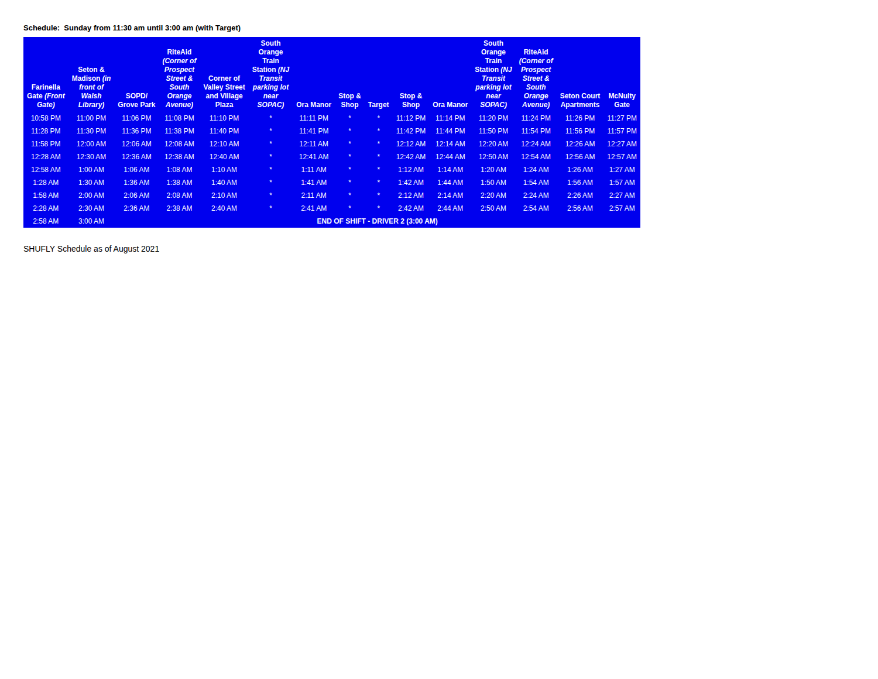Schedule: Sunday from 11:30 am until 3:00 am (with Target)
| Farinella Gate (Front Gate) | Seton & Madison (in front of Walsh Library) | SOPD/ Grove Park | RiteAid (Corner of Prospect Street & South Orange Avenue) | Corner of Valley Street and Village Plaza | South Orange Train Station (NJ Transit parking lot near SOPAC) | Ora Manor | Stop & Shop | Target | Stop & Shop | Ora Manor | South Orange Train Station (NJ Transit parking lot near SOPAC) | RiteAid (Corner of Prospect Street & South Orange Avenue) | Seton Court Apartments | McNulty Gate |
| --- | --- | --- | --- | --- | --- | --- | --- | --- | --- | --- | --- | --- | --- | --- |
| 10:58 PM | 11:00 PM | 11:06 PM | 11:08 PM | 11:10 PM | * | 11:11 PM | * | * | 11:12 PM | 11:14 PM | 11:20 PM | 11:24 PM | 11:26 PM | 11:27 PM |
| 11:28 PM | 11:30 PM | 11:36 PM | 11:38 PM | 11:40 PM | * | 11:41 PM | * | * | 11:42 PM | 11:44 PM | 11:50 PM | 11:54 PM | 11:56 PM | 11:57 PM |
| 11:58 PM | 12:00 AM | 12:06 AM | 12:08 AM | 12:10 AM | * | 12:11 AM | * | * | 12:12 AM | 12:14 AM | 12:20 AM | 12:24 AM | 12:26 AM | 12:27 AM |
| 12:28 AM | 12:30 AM | 12:36 AM | 12:38 AM | 12:40 AM | * | 12:41 AM | * | * | 12:42 AM | 12:44 AM | 12:50 AM | 12:54 AM | 12:56 AM | 12:57 AM |
| 12:58 AM | 1:00 AM | 1:06 AM | 1:08 AM | 1:10 AM | * | 1:11 AM | * | * | 1:12 AM | 1:14 AM | 1:20 AM | 1:24 AM | 1:26 AM | 1:27 AM |
| 1:28 AM | 1:30 AM | 1:36 AM | 1:38 AM | 1:40 AM | * | 1:41 AM | * | * | 1:42 AM | 1:44 AM | 1:50 AM | 1:54 AM | 1:56 AM | 1:57 AM |
| 1:58 AM | 2:00 AM | 2:06 AM | 2:08 AM | 2:10 AM | * | 2:11 AM | * | * | 2:12 AM | 2:14 AM | 2:20 AM | 2:24 AM | 2:26 AM | 2:27 AM |
| 2:28 AM | 2:30 AM | 2:36 AM | 2:38 AM | 2:40 AM | * | 2:41 AM | * | * | 2:42 AM | 2:44 AM | 2:50 AM | 2:54 AM | 2:56 AM | 2:57 AM |
| 2:58 AM | 3:00 AM | END OF SHIFT - DRIVER 2 (3:00 AM) |
SHUFLY Schedule as of August 2021